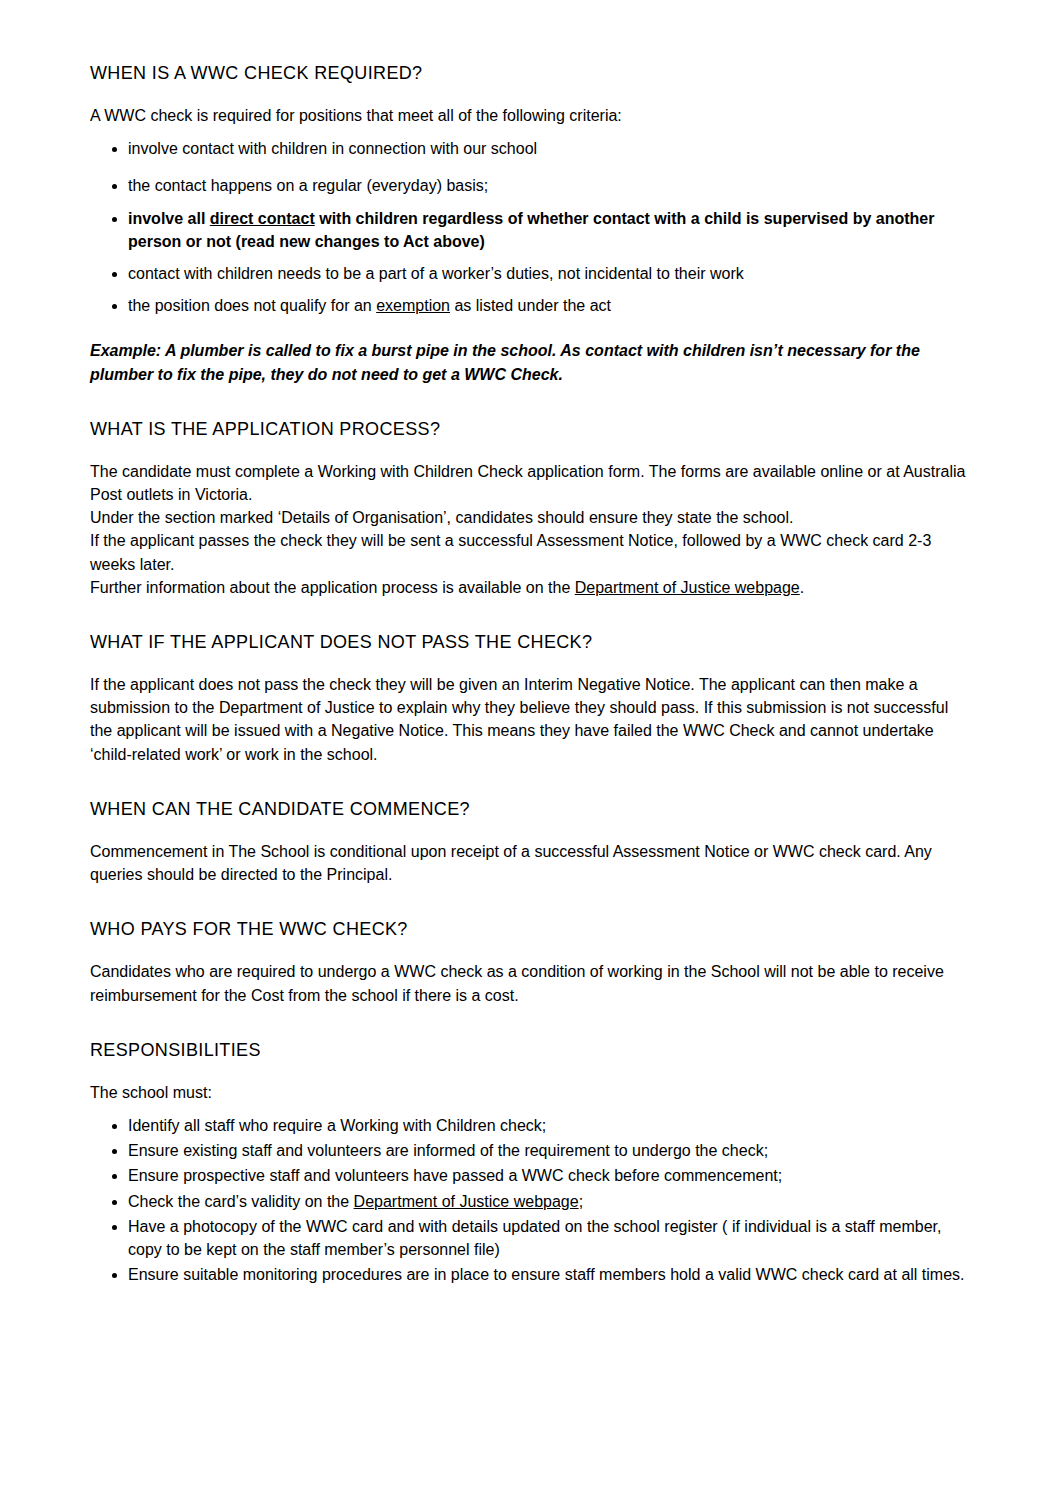WHEN IS A WWC CHECK REQUIRED?
A WWC check is required for positions that meet all of the following criteria:
involve contact with children in connection with our school
the contact happens on a regular (everyday) basis;
involve all direct contact with children regardless of whether contact with a child is supervised by another person or not (read new changes to Act above)
contact with children needs to be a part of a worker’s duties, not incidental to their work
the position does not qualify for an exemption as listed under the act
Example: A plumber is called to fix a burst pipe in the school. As contact with children isn’t necessary for the plumber to fix the pipe, they do not need to get a WWC Check.
WHAT IS THE APPLICATION PROCESS?
The candidate must complete a Working with Children Check application form. The forms are available online or at Australia Post outlets in Victoria.
Under the section marked ‘Details of Organisation’, candidates should ensure they state the school.
If the applicant passes the check they will be sent a successful Assessment Notice, followed by a WWC check card 2-3 weeks later.
Further information about the application process is available on the Department of Justice webpage.
WHAT IF THE APPLICANT DOES NOT PASS THE CHECK?
If the applicant does not pass the check they will be given an Interim Negative Notice. The applicant can then make a submission to the Department of Justice to explain why they believe they should pass. If this submission is not successful the applicant will be issued with a Negative Notice. This means they have failed the WWC Check and cannot undertake ‘child-related work’ or work in the school.
WHEN CAN THE CANDIDATE COMMENCE?
Commencement in The School is conditional upon receipt of a successful Assessment Notice or WWC check card. Any queries should be directed to the Principal.
WHO PAYS FOR THE WWC CHECK?
Candidates who are required to undergo a WWC check as a condition of working in the School will not be able to receive reimbursement for the Cost from the school if there is a cost.
RESPONSIBILITIES
The school must:
Identify all staff who require a Working with Children check;
Ensure existing staff and volunteers are informed of the requirement to undergo the check;
Ensure prospective staff and volunteers have passed a WWC check before commencement;
Check the card’s validity on the Department of Justice webpage;
Have a photocopy of the WWC card and with details updated on the school register ( if individual is a staff member, copy to be kept on the staff member’s personnel file)
Ensure suitable monitoring procedures are in place to ensure staff members hold a valid WWC check card at all times.